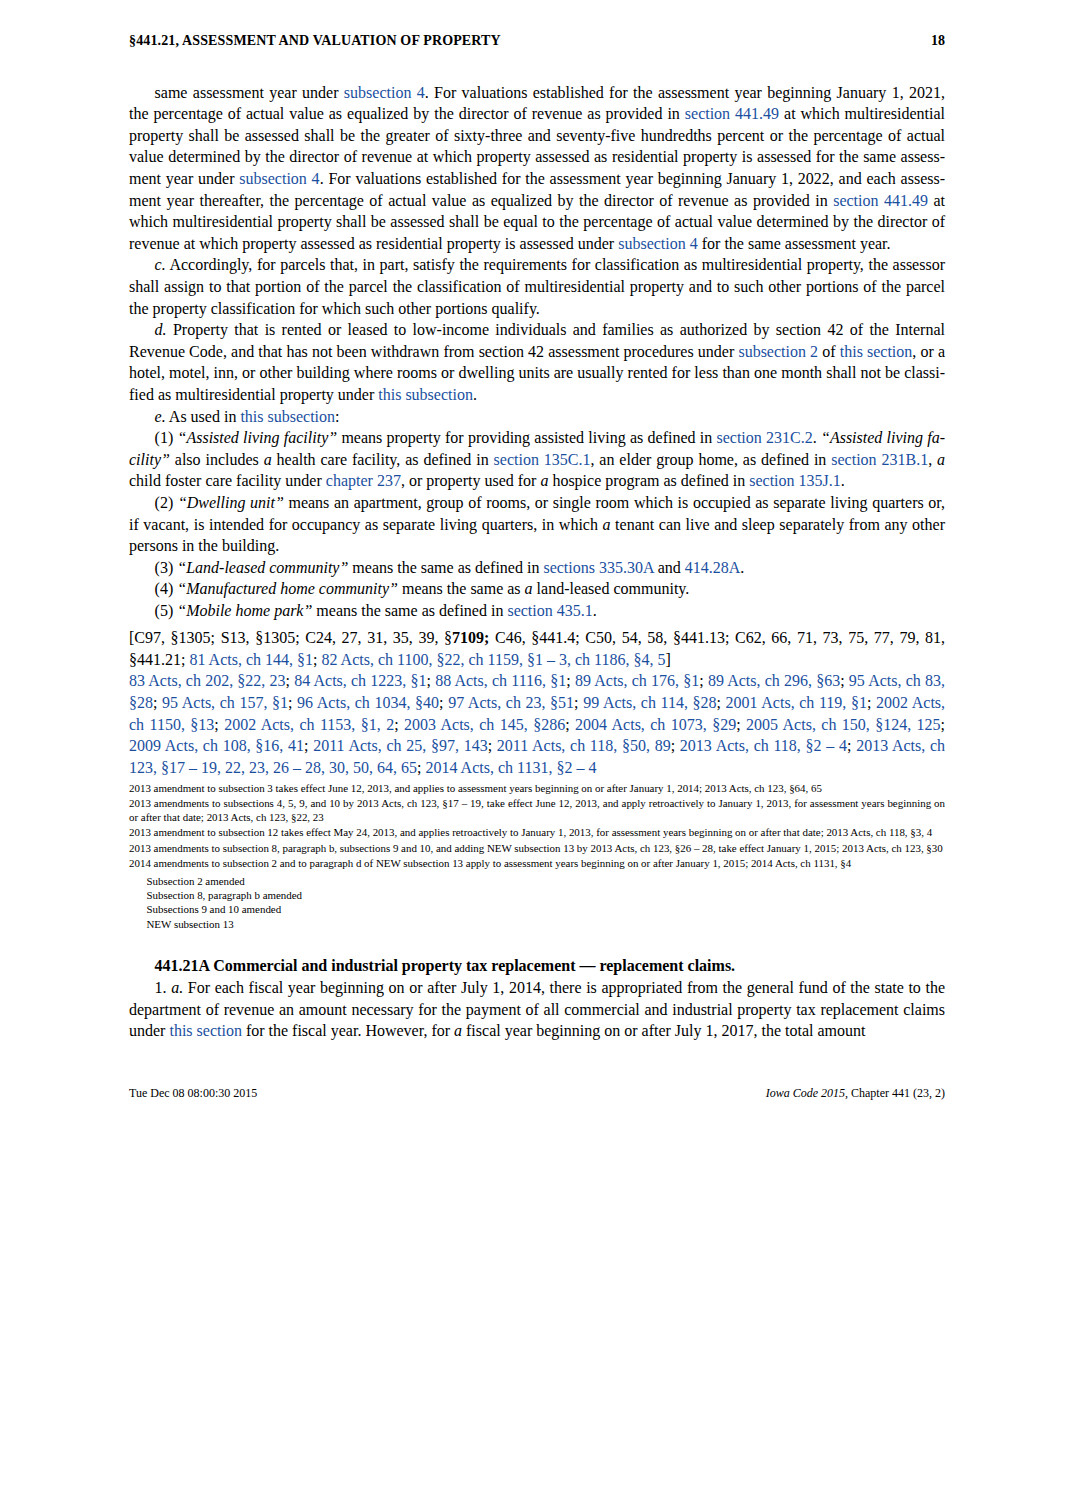§441.21, ASSESSMENT AND VALUATION OF PROPERTY 18
same assessment year under subsection 4. For valuations established for the assessment year beginning January 1, 2021, the percentage of actual value as equalized by the director of revenue as provided in section 441.49 at which multiresidential property shall be assessed shall be the greater of sixty-three and seventy-five hundredths percent or the percentage of actual value determined by the director of revenue at which property assessed as residential property is assessed for the same assessment year under subsection 4. For valuations established for the assessment year beginning January 1, 2022, and each assessment year thereafter, the percentage of actual value as equalized by the director of revenue as provided in section 441.49 at which multiresidential property shall be assessed shall be equal to the percentage of actual value determined by the director of revenue at which property assessed as residential property is assessed under subsection 4 for the same assessment year.
c. Accordingly, for parcels that, in part, satisfy the requirements for classification as multiresidential property, the assessor shall assign to that portion of the parcel the classification of multiresidential property and to such other portions of the parcel the property classification for which such other portions qualify.
d. Property that is rented or leased to low-income individuals and families as authorized by section 42 of the Internal Revenue Code, and that has not been withdrawn from section 42 assessment procedures under subsection 2 of this section, or a hotel, motel, inn, or other building where rooms or dwelling units are usually rented for less than one month shall not be classified as multiresidential property under this subsection.
e. As used in this subsection:
(1) “Assisted living facility” means property for providing assisted living as defined in section 231C.2. “Assisted living facility” also includes a health care facility, as defined in section 135C.1, an elder group home, as defined in section 231B.1, a child foster care facility under chapter 237, or property used for a hospice program as defined in section 135J.1.
(2) “Dwelling unit” means an apartment, group of rooms, or single room which is occupied as separate living quarters or, if vacant, is intended for occupancy as separate living quarters, in which a tenant can live and sleep separately from any other persons in the building.
(3) “Land-leased community” means the same as defined in sections 335.30A and 414.28A.
(4) “Manufactured home community” means the same as a land-leased community.
(5) “Mobile home park” means the same as defined in section 435.1.
[C97, §1305; S13, §1305; C24, 27, 31, 35, 39, §7109; C46, §441.4; C50, 54, 58, §441.13; C62, 66, 71, 73, 75, 77, 79, 81, §441.21; 81 Acts, ch 144, §1; 82 Acts, ch 1100, §22, ch 1159, §1 – 3, ch 1186, §4, 5]
83 Acts, ch 202, §22, 23; 84 Acts, ch 1223, §1; 88 Acts, ch 1116, §1; 89 Acts, ch 176, §1; 89 Acts, ch 296, §63; 95 Acts, ch 83, §28; 95 Acts, ch 157, §1; 96 Acts, ch 1034, §40; 97 Acts, ch 23, §51; 99 Acts, ch 114, §28; 2001 Acts, ch 119, §1; 2002 Acts, ch 1150, §13; 2002 Acts, ch 1153, §1, 2; 2003 Acts, ch 145, §286; 2004 Acts, ch 1073, §29; 2005 Acts, ch 150, §124, 125; 2009 Acts, ch 108, §16, 41; 2011 Acts, ch 25, §97, 143; 2011 Acts, ch 118, §50, 89; 2013 Acts, ch 118, §2 – 4; 2013 Acts, ch 123, §17 – 19, 22, 23, 26 – 28, 30, 50, 64, 65; 2014 Acts, ch 1131, §2 – 4
2013 amendment to subsection 3 takes effect June 12, 2013, and applies to assessment years beginning on or after January 1, 2014; 2013 Acts, ch 123, §64, 65
2013 amendments to subsections 4, 5, 9, and 10 by 2013 Acts, ch 123, §17 – 19, take effect June 12, 2013, and apply retroactively to January 1, 2013, for assessment years beginning on or after that date; 2013 Acts, ch 123, §22, 23
2013 amendment to subsection 12 takes effect May 24, 2013, and applies retroactively to January 1, 2013, for assessment years beginning on or after that date; 2013 Acts, ch 118, §3, 4
2013 amendments to subsection 8, paragraph b, subsections 9 and 10, and adding NEW subsection 13 by 2013 Acts, ch 123, §26 – 28, take effect January 1, 2015; 2013 Acts, ch 123, §30
2014 amendments to subsection 2 and to paragraph d of NEW subsection 13 apply to assessment years beginning on or after January 1, 2015; 2014 Acts, ch 1131, §4
Subsection 2 amended
Subsection 8, paragraph b amended
Subsections 9 and 10 amended
NEW subsection 13
441.21A Commercial and industrial property tax replacement — replacement claims.
1. a. For each fiscal year beginning on or after July 1, 2014, there is appropriated from the general fund of the state to the department of revenue an amount necessary for the payment of all commercial and industrial property tax replacement claims under this section for the fiscal year. However, for a fiscal year beginning on or after July 1, 2017, the total amount
Tue Dec 08 08:00:30 2015 Iowa Code 2015, Chapter 441 (23, 2)